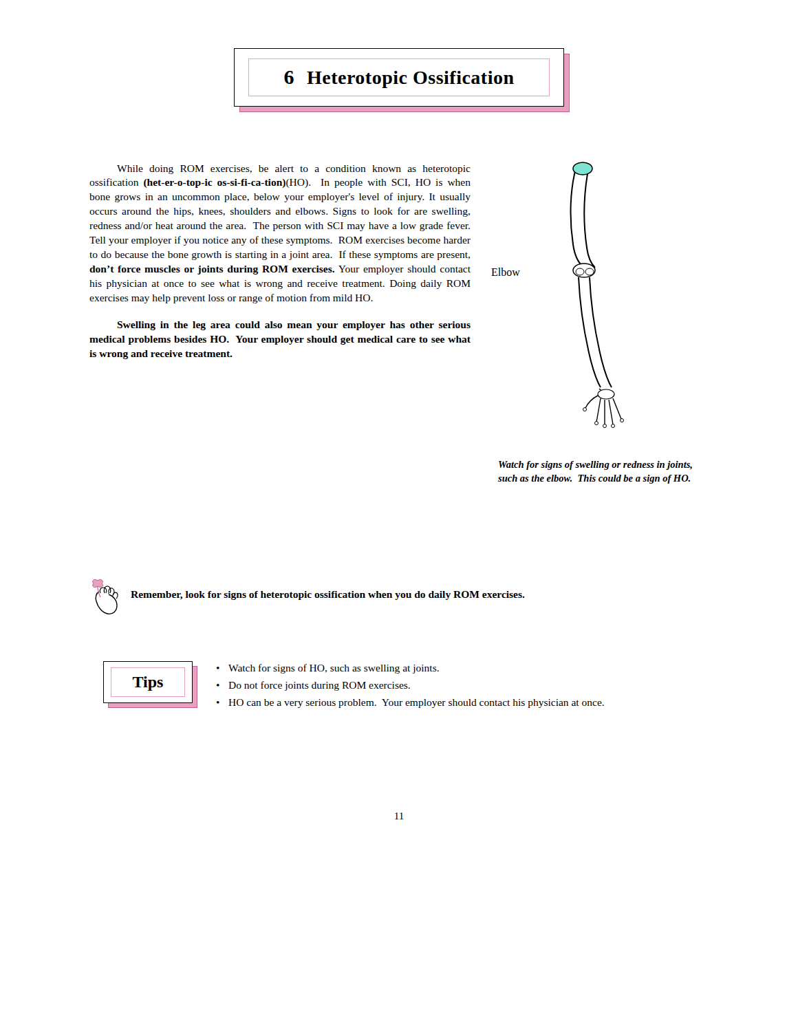6 Heterotopic Ossification
While doing ROM exercises, be alert to a condition known as heterotopic ossification (het-er-o-top-ic os-si-fi-ca-tion)(HO). In people with SCI, HO is when bone grows in an uncommon place, below your employer's level of injury. It usually occurs around the hips, knees, shoulders and elbows. Signs to look for are swelling, redness and/or heat around the area. The person with SCI may have a low grade fever. Tell your employer if you notice any of these symptoms. ROM exercises become harder to do because the bone growth is starting in a joint area. If these symptoms are present, don’t force muscles or joints during ROM exercises. Your employer should contact his physician at once to see what is wrong and receive treatment. Doing daily ROM exercises may help prevent loss or range of motion from mild HO.
Swelling in the leg area could also mean your employer has other serious medical problems besides HO. Your employer should get medical care to see what is wrong and receive treatment.
Elbow
Watch for signs of swelling or redness in joints, such as the elbow. This could be a sign of HO.
Remember, look for signs of heterotopic ossification when you do daily ROM exercises.
Tips
Watch for signs of HO, such as swelling at joints.
Do not force joints during ROM exercises.
HO can be a very serious problem. Your employer should contact his physician at once.
11